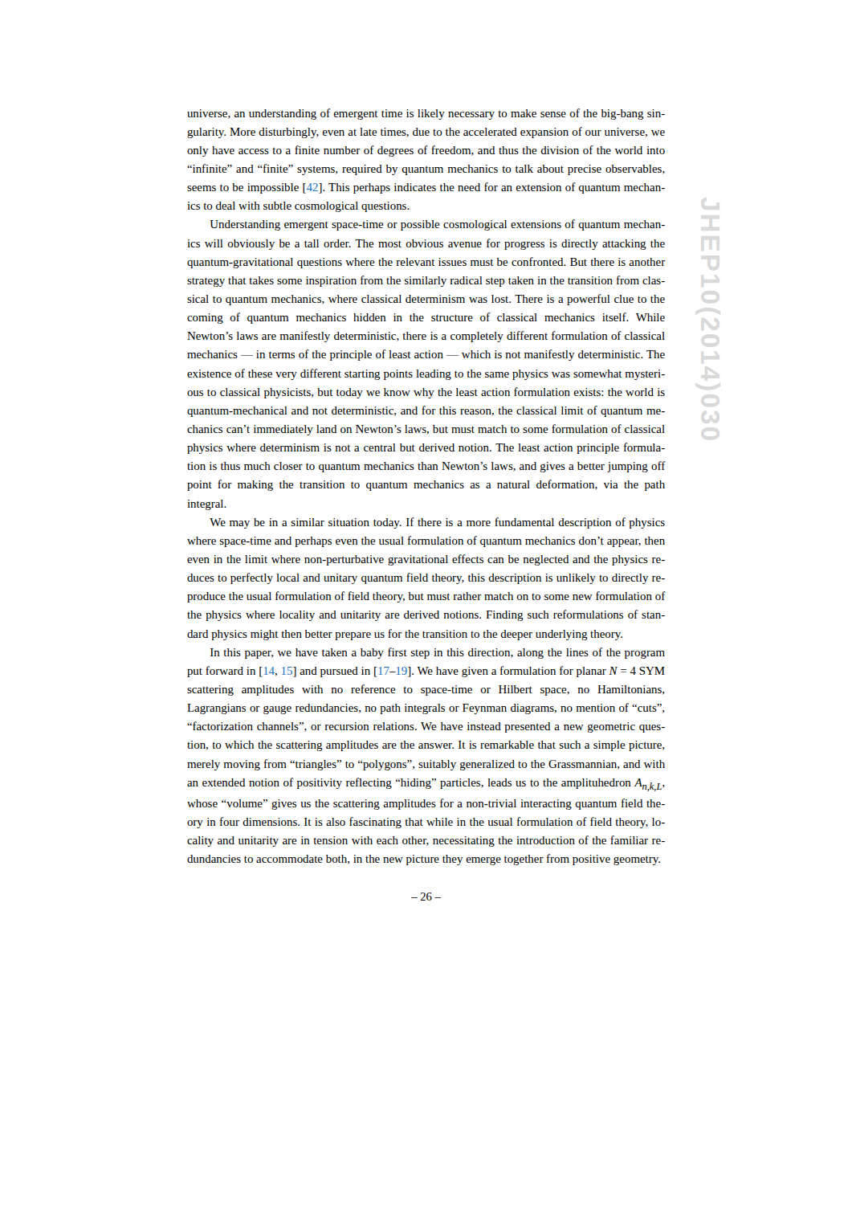JHEP10(2014)030
universe, an understanding of emergent time is likely necessary to make sense of the big-bang singularity. More disturbingly, even at late times, due to the accelerated expansion of our universe, we only have access to a finite number of degrees of freedom, and thus the division of the world into “infinite” and “finite” systems, required by quantum mechanics to talk about precise observables, seems to be impossible [42]. This perhaps indicates the need for an extension of quantum mechanics to deal with subtle cosmological questions.
Understanding emergent space-time or possible cosmological extensions of quantum mechanics will obviously be a tall order. The most obvious avenue for progress is directly attacking the quantum-gravitational questions where the relevant issues must be confronted. But there is another strategy that takes some inspiration from the similarly radical step taken in the transition from classical to quantum mechanics, where classical determinism was lost. There is a powerful clue to the coming of quantum mechanics hidden in the structure of classical mechanics itself. While Newton’s laws are manifestly deterministic, there is a completely different formulation of classical mechanics — in terms of the principle of least action — which is not manifestly deterministic. The existence of these very different starting points leading to the same physics was somewhat mysterious to classical physicists, but today we know why the least action formulation exists: the world is quantum-mechanical and not deterministic, and for this reason, the classical limit of quantum mechanics can’t immediately land on Newton’s laws, but must match to some formulation of classical physics where determinism is not a central but derived notion. The least action principle formulation is thus much closer to quantum mechanics than Newton’s laws, and gives a better jumping off point for making the transition to quantum mechanics as a natural deformation, via the path integral.
We may be in a similar situation today. If there is a more fundamental description of physics where space-time and perhaps even the usual formulation of quantum mechanics don’t appear, then even in the limit where non-perturbative gravitational effects can be neglected and the physics reduces to perfectly local and unitary quantum field theory, this description is unlikely to directly reproduce the usual formulation of field theory, but must rather match on to some new formulation of the physics where locality and unitarity are derived notions. Finding such reformulations of standard physics might then better prepare us for the transition to the deeper underlying theory.
In this paper, we have taken a baby first step in this direction, along the lines of the program put forward in [14, 15] and pursued in [17–19]. We have given a formulation for planar N = 4 SYM scattering amplitudes with no reference to space-time or Hilbert space, no Hamiltonians, Lagrangians or gauge redundancies, no path integrals or Feynman diagrams, no mention of “cuts”, “factorization channels”, or recursion relations. We have instead presented a new geometric question, to which the scattering amplitudes are the answer. It is remarkable that such a simple picture, merely moving from “triangles” to “polygons”, suitably generalized to the Grassmannian, and with an extended notion of positivity reflecting “hiding” particles, leads us to the amplituhedron An,k,L, whose “volume” gives us the scattering amplitudes for a non-trivial interacting quantum field theory in four dimensions. It is also fascinating that while in the usual formulation of field theory, locality and unitarity are in tension with each other, necessitating the introduction of the familiar redundancies to accommodate both, in the new picture they emerge together from positive geometry.
– 26 –